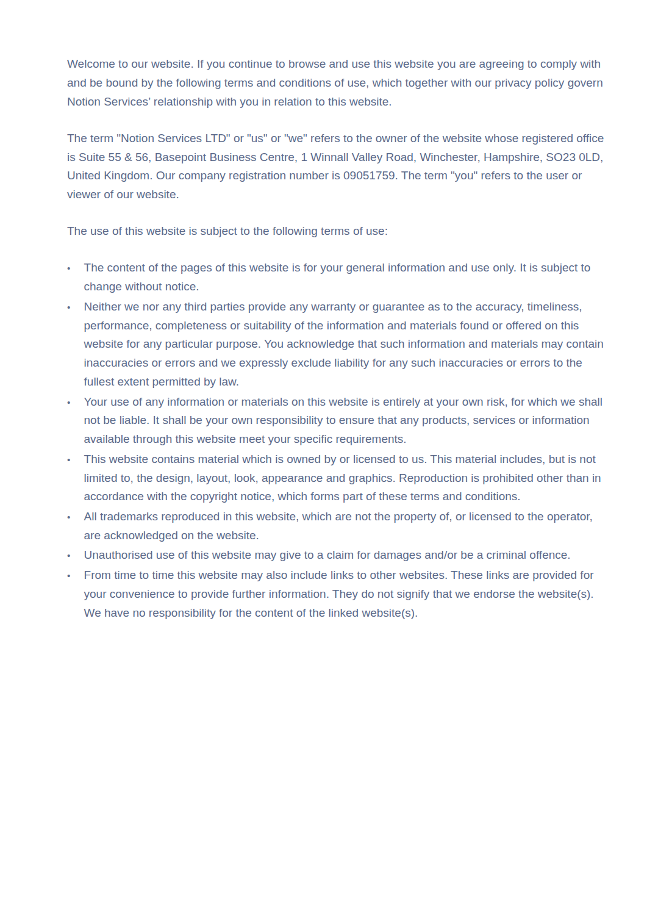Welcome to our website. If you continue to browse and use this website you are agreeing to comply with and be bound by the following terms and conditions of use, which together with our privacy policy govern Notion Services’ relationship with you in relation to this website.
The term "Notion Services LTD" or "us" or "we" refers to the owner of the website whose registered office is Suite 55 & 56, Basepoint Business Centre, 1 Winnall Valley Road, Winchester, Hampshire, SO23 0LD, United Kingdom. Our company registration number is 09051759. The term "you" refers to the user or viewer of our website.
The use of this website is subject to the following terms of use:
The content of the pages of this website is for your general information and use only. It is subject to change without notice.
Neither we nor any third parties provide any warranty or guarantee as to the accuracy, timeliness, performance, completeness or suitability of the information and materials found or offered on this website for any particular purpose. You acknowledge that such information and materials may contain inaccuracies or errors and we expressly exclude liability for any such inaccuracies or errors to the fullest extent permitted by law.
Your use of any information or materials on this website is entirely at your own risk, for which we shall not be liable. It shall be your own responsibility to ensure that any products, services or information available through this website meet your specific requirements.
This website contains material which is owned by or licensed to us. This material includes, but is not limited to, the design, layout, look, appearance and graphics. Reproduction is prohibited other than in accordance with the copyright notice, which forms part of these terms and conditions.
All trademarks reproduced in this website, which are not the property of, or licensed to the operator, are acknowledged on the website.
Unauthorised use of this website may give to a claim for damages and/or be a criminal offence.
From time to time this website may also include links to other websites. These links are provided for your convenience to provide further information. They do not signify that we endorse the website(s). We have no responsibility for the content of the linked website(s).